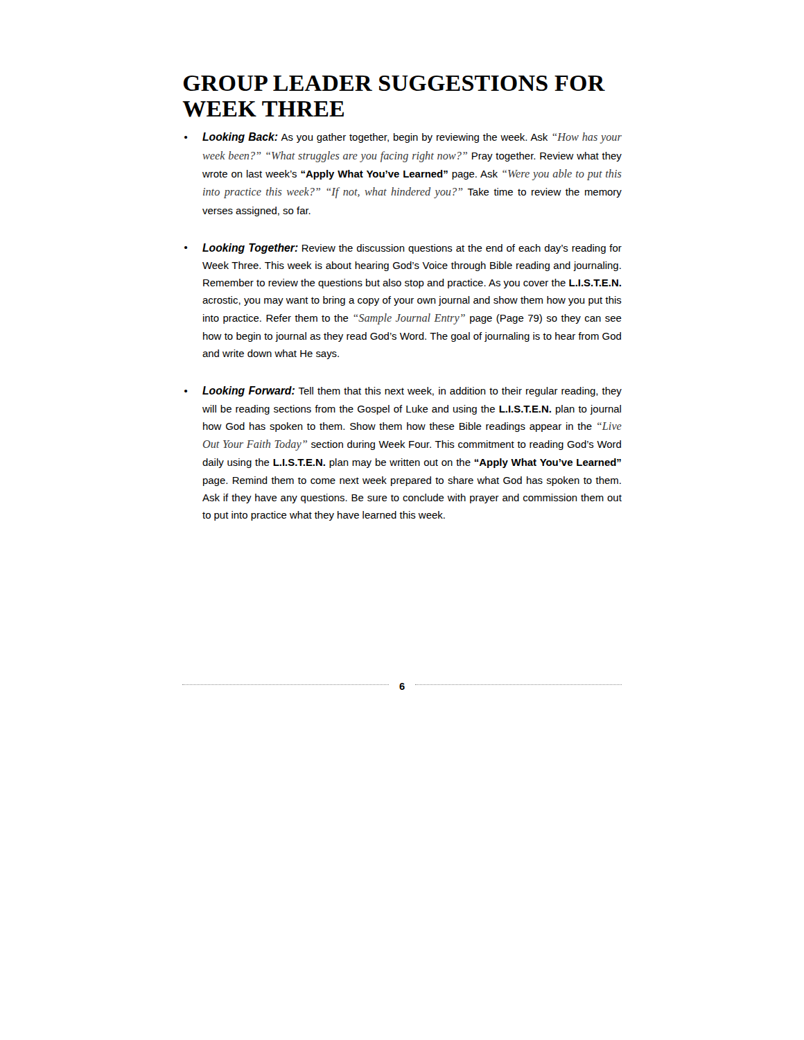GROUP LEADER SUGGESTIONS FOR WEEK THREE
Looking Back: As you gather together, begin by reviewing the week. Ask “How has your week been?” “What struggles are you facing right now?” Pray together. Review what they wrote on last week’s “Apply What You’ve Learned” page. Ask “Were you able to put this into practice this week?” “If not, what hindered you?” Take time to review the memory verses assigned, so far.
Looking Together: Review the discussion questions at the end of each day’s reading for Week Three. This week is about hearing God’s Voice through Bible reading and journaling. Remember to review the questions but also stop and practice. As you cover the L.I.S.T.E.N. acrostic, you may want to bring a copy of your own journal and show them how you put this into practice. Refer them to the “Sample Journal Entry” page (Page 79) so they can see how to begin to journal as they read God’s Word. The goal of journaling is to hear from God and write down what He says.
Looking Forward: Tell them that this next week, in addition to their regular reading, they will be reading sections from the Gospel of Luke and using the L.I.S.T.E.N. plan to journal how God has spoken to them. Show them how these Bible readings appear in the “Live Out Your Faith Today” section during Week Four. This commitment to reading God’s Word daily using the L.I.S.T.E.N. plan may be written out on the “Apply What You’ve Learned” page. Remind them to come next week prepared to share what God has spoken to them. Ask if they have any questions. Be sure to conclude with prayer and commission them out to put into practice what they have learned this week.
6